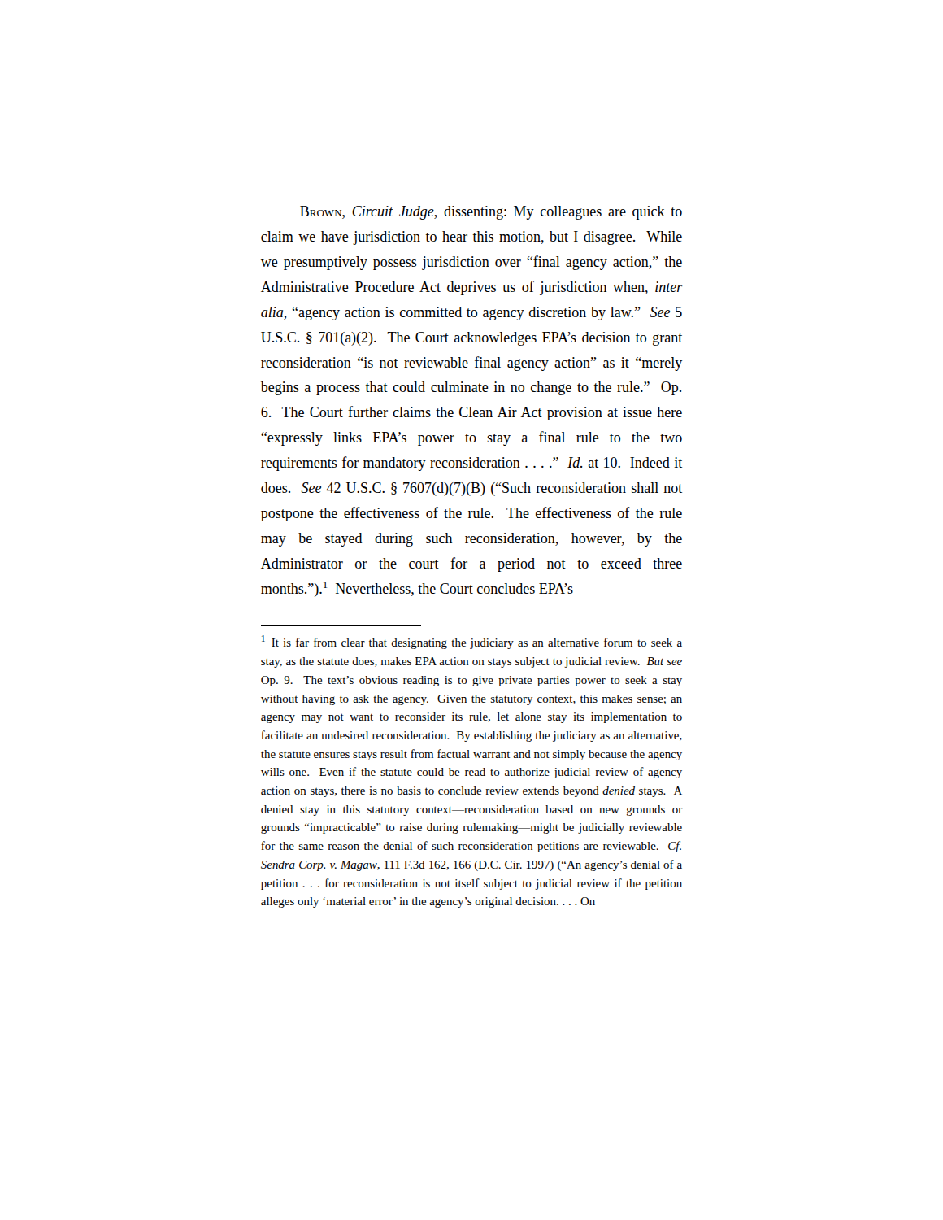Brown, Circuit Judge, dissenting: My colleagues are quick to claim we have jurisdiction to hear this motion, but I disagree. While we presumptively possess jurisdiction over “final agency action,” the Administrative Procedure Act deprives us of jurisdiction when, inter alia, “agency action is committed to agency discretion by law.” See 5 U.S.C. § 701(a)(2). The Court acknowledges EPA’s decision to grant reconsideration “is not reviewable final agency action” as it “merely begins a process that could culminate in no change to the rule.” Op. 6. The Court further claims the Clean Air Act provision at issue here “expressly links EPA’s power to stay a final rule to the two requirements for mandatory reconsideration . . . .” Id. at 10. Indeed it does. See 42 U.S.C. § 7607(d)(7)(B) (“Such reconsideration shall not postpone the effectiveness of the rule. The effectiveness of the rule may be stayed during such reconsideration, however, by the Administrator or the court for a period not to exceed three months.”).1 Nevertheless, the Court concludes EPA’s
1 It is far from clear that designating the judiciary as an alternative forum to seek a stay, as the statute does, makes EPA action on stays subject to judicial review. But see Op. 9. The text’s obvious reading is to give private parties power to seek a stay without having to ask the agency. Given the statutory context, this makes sense; an agency may not want to reconsider its rule, let alone stay its implementation to facilitate an undesired reconsideration. By establishing the judiciary as an alternative, the statute ensures stays result from factual warrant and not simply because the agency wills one. Even if the statute could be read to authorize judicial review of agency action on stays, there is no basis to conclude review extends beyond denied stays. A denied stay in this statutory context—reconsideration based on new grounds or grounds “impracticable” to raise during rulemaking—might be judicially reviewable for the same reason the denial of such reconsideration petitions are reviewable. Cf. Sendra Corp. v. Magaw, 111 F.3d 162, 166 (D.C. Cir. 1997) (“An agency’s denial of a petition . . . for reconsideration is not itself subject to judicial review if the petition alleges only ‘material error’ in the agency’s original decision. . . . On